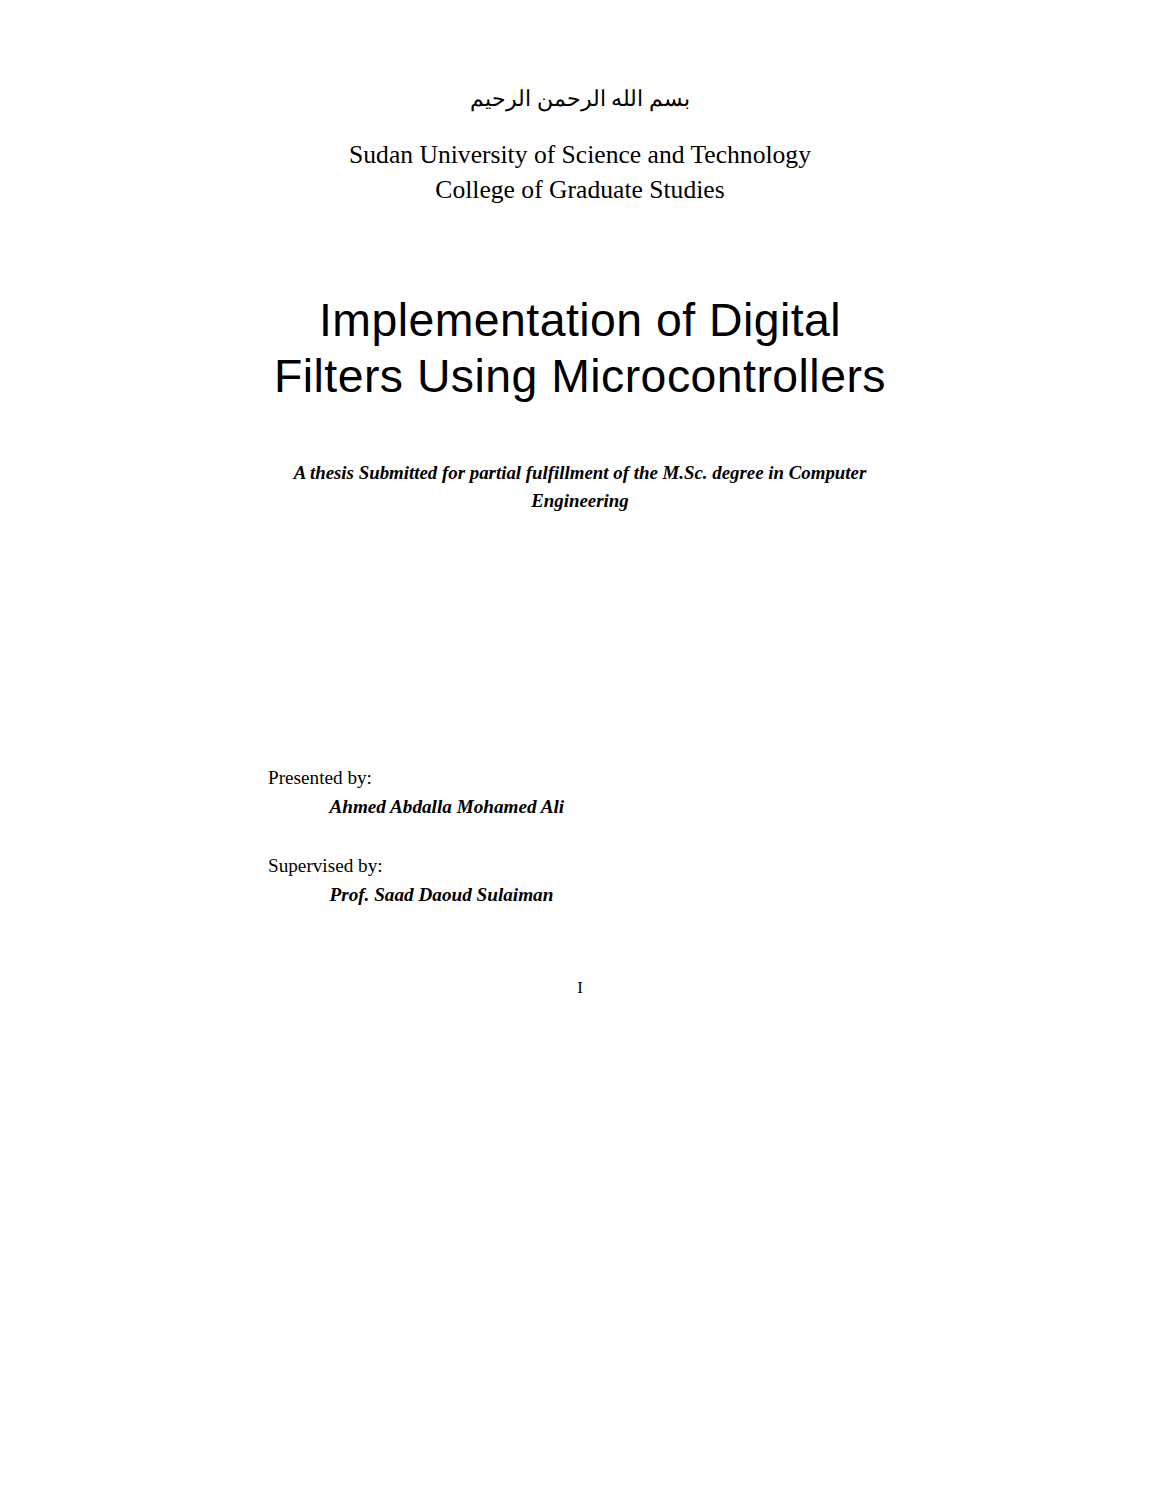بسم الله الرحمن الرحيم
Sudan University of Science and Technology College of Graduate Studies
Implementation of Digital Filters Using Microcontrollers
A thesis Submitted for partial fulfillment of the M.Sc. degree in Computer Engineering
Presented by: Ahmed Abdalla Mohamed Ali
Supervised by: Prof. Saad Daoud Sulaiman
I